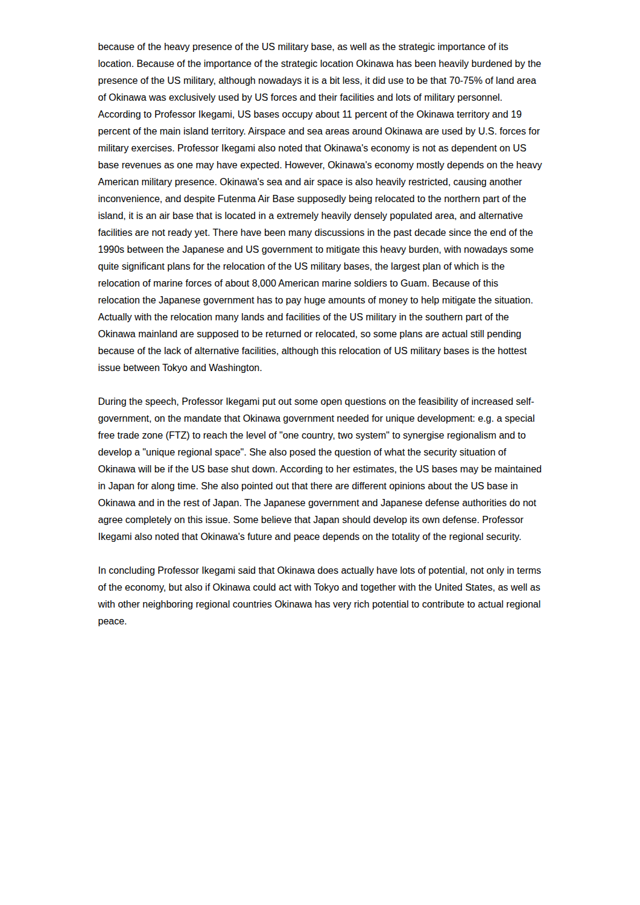because of the heavy presence of the US military base, as well as the strategic importance of its location. Because of the importance of the strategic location Okinawa has been heavily burdened by the presence of the US military, although nowadays it is a bit less, it did use to be that 70-75% of land area of Okinawa was exclusively used by US forces and their facilities and lots of military personnel. According to Professor Ikegami, US bases occupy about 11 percent of the Okinawa territory and 19 percent of the main island territory. Airspace and sea areas around Okinawa are used by U.S. forces for military exercises. Professor Ikegami also noted that Okinawa's economy is not as dependent on US base revenues as one may have expected. However, Okinawa's economy mostly depends on the heavy American military presence. Okinawa's sea and air space is also heavily restricted, causing another inconvenience, and despite Futenma Air Base supposedly being relocated to the northern part of the island, it is an air base that is located in a extremely heavily densely populated area, and alternative facilities are not ready yet. There have been many discussions in the past decade since the end of the 1990s between the Japanese and US government to mitigate this heavy burden, with nowadays some quite significant plans for the relocation of the US military bases, the largest plan of which is the relocation of marine forces of about 8,000 American marine soldiers to Guam. Because of this relocation the Japanese government has to pay huge amounts of money to help mitigate the situation. Actually with the relocation many lands and facilities of the US military in the southern part of the Okinawa mainland are supposed to be returned or relocated, so some plans are actual still pending because of the lack of alternative facilities, although this relocation of US military bases is the hottest issue between Tokyo and Washington.
During the speech, Professor Ikegami put out some open questions on the feasibility of increased self-government, on the mandate that Okinawa government needed for unique development: e.g. a special free trade zone (FTZ) to reach the level of "one country, two system" to synergise regionalism and to develop a "unique regional space". She also posed the question of what the security situation of Okinawa will be if the US base shut down. According to her estimates, the US bases may be maintained in Japan for along time. She also pointed out that there are different opinions about the US base in Okinawa and in the rest of Japan. The Japanese government and Japanese defense authorities do not agree completely on this issue. Some believe that Japan should develop its own defense. Professor Ikegami also noted that Okinawa's future and peace depends on the totality of the regional security.
In concluding Professor Ikegami said that Okinawa does actually have lots of potential, not only in terms of the economy, but also if Okinawa could act with Tokyo and together with the United States, as well as with other neighboring regional countries Okinawa has very rich potential to contribute to actual regional peace.